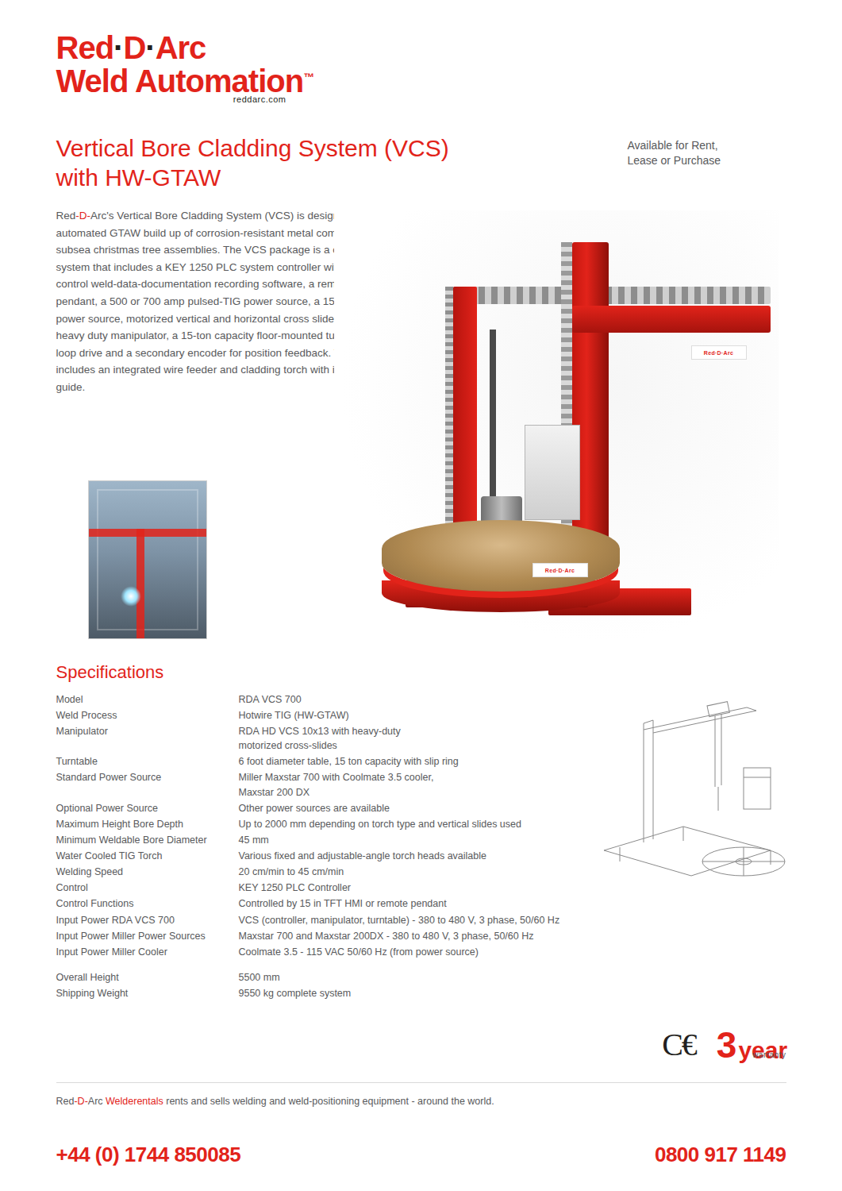Red·D·Arc
Weld Automation™
reddarc.com
Vertical Bore Cladding System (VCS)
with HW-GTAW
Available for Rent,
Lease or Purchase
Red-D-Arc's Vertical Bore Cladding System (VCS) is designed to perform fully-automated GTAW build up of corrosion-resistant metal components such as subsea christmas tree assemblies. The VCS package is a complete turnkey system that includes a KEY 1250 PLC system controller with touch-screen control weld-data-documentation recording software, a remote control pendant, a 500 or 700 amp pulsed-TIG power source, a 150 amp Hotwire TIG power source, motorized vertical and horizontal cross slides mounted on a heavy duty manipulator, a 15-ton capacity floor-mounted turntable with closed-loop drive and a secondary encoder for position feedback. The system also includes an integrated wire feeder and cladding torch with integrated wire-feed guide.
Red·D·Arc
Red·D·Arc
Specifications
| Model | RDA VCS 700 |
| Weld Process | Hotwire TIG (HW-GTAW) |
| Manipulator | RDA HD VCS 10x13 with heavy-duty motorized cross-slides |
| Turntable | 6 foot diameter table, 15 ton capacity with slip ring |
| Standard Power Source | Miller Maxstar 700 with Coolmate 3.5 cooler, Maxstar 200 DX |
| Optional Power Source | Other power sources are available |
| Maximum Height Bore Depth | Up to 2000 mm depending on torch type and vertical slides used |
| Minimum Weldable Bore Diameter | 45 mm |
| Water Cooled TIG Torch | Various fixed and adjustable-angle torch heads available |
| Welding Speed | 20 cm/min to 45 cm/min |
| Control | KEY 1250 PLC Controller |
| Control Functions | Controlled by 15 in TFT HMI or remote pendant |
| Input Power RDA VCS 700 | VCS (controller, manipulator, turntable) - 380 to 480 V, 3 phase, 50/60 Hz |
| Input Power Miller Power Sources | Maxstar 700 and Maxstar 200DX - 380 to 480 V, 3 phase, 50/60 Hz |
| Input Power Miller Cooler | Coolmate 3.5 - 115 VAC 50/60 Hz (from power source) |
| Overall Height | 5500 mm |
| Shipping Weight | 9550 kg complete system |
C€
3 year warranty
Red-D-Arc Welderentals rents and sells welding and weld-positioning equipment - around the world.
+44 (0) 1744 850085 0800 917 1149